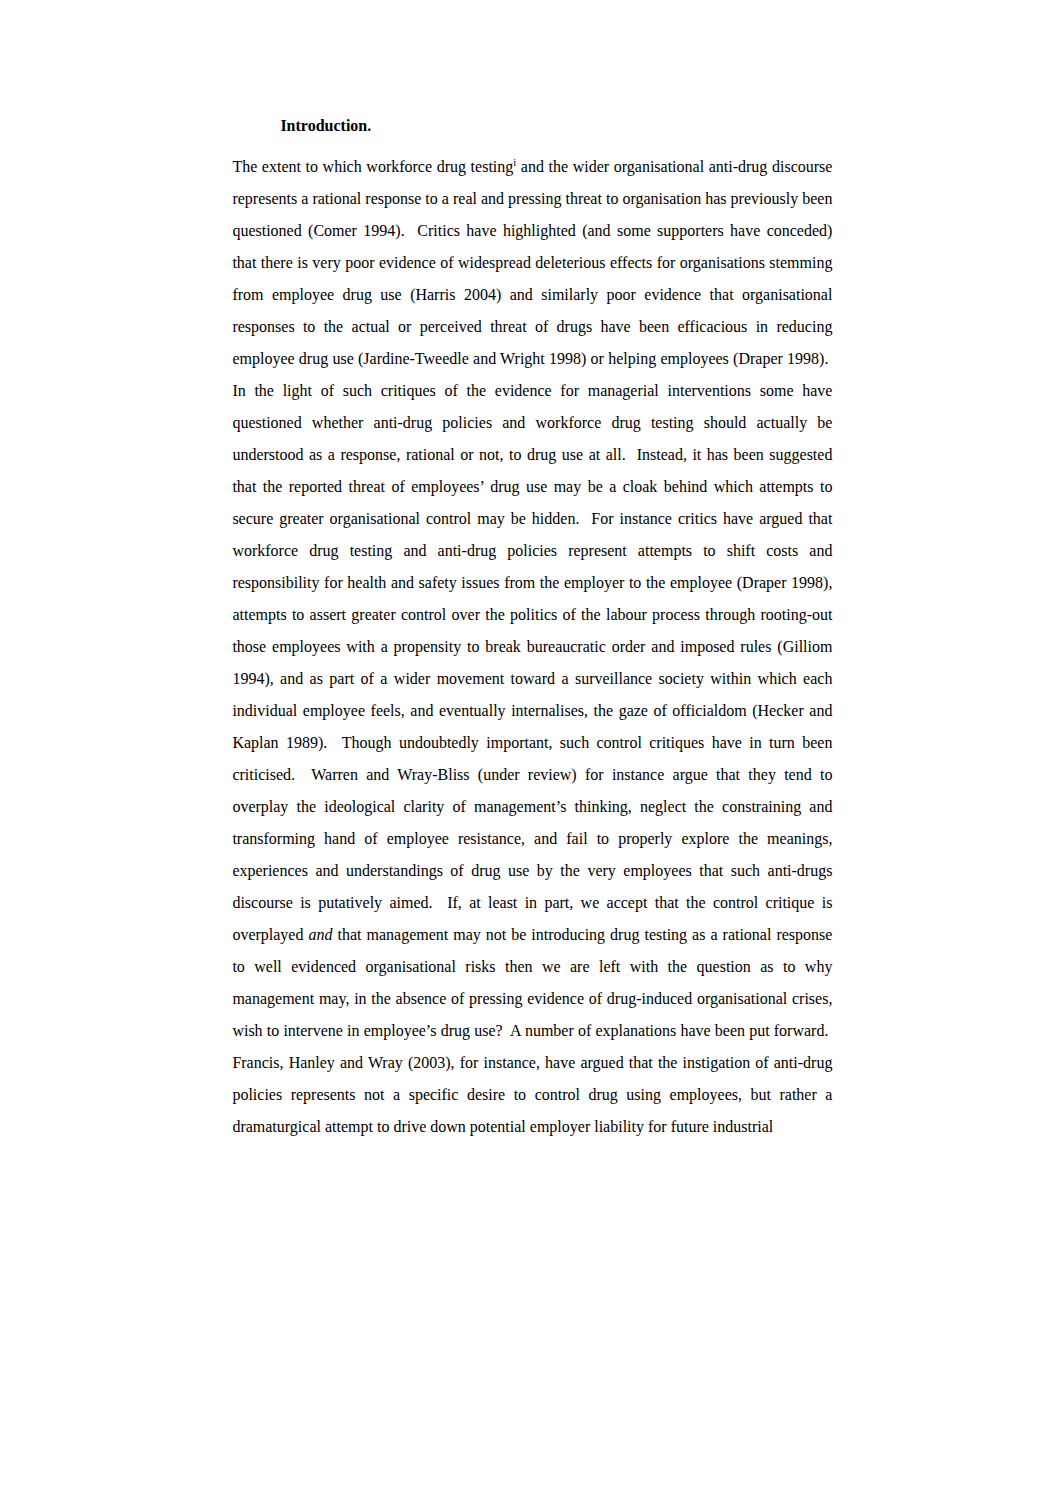Introduction.
The extent to which workforce drug testingi and the wider organisational anti-drug discourse represents a rational response to a real and pressing threat to organisation has previously been questioned (Comer 1994). Critics have highlighted (and some supporters have conceded) that there is very poor evidence of widespread deleterious effects for organisations stemming from employee drug use (Harris 2004) and similarly poor evidence that organisational responses to the actual or perceived threat of drugs have been efficacious in reducing employee drug use (Jardine-Tweedle and Wright 1998) or helping employees (Draper 1998). In the light of such critiques of the evidence for managerial interventions some have questioned whether anti-drug policies and workforce drug testing should actually be understood as a response, rational or not, to drug use at all. Instead, it has been suggested that the reported threat of employees’ drug use may be a cloak behind which attempts to secure greater organisational control may be hidden. For instance critics have argued that workforce drug testing and anti-drug policies represent attempts to shift costs and responsibility for health and safety issues from the employer to the employee (Draper 1998), attempts to assert greater control over the politics of the labour process through rooting-out those employees with a propensity to break bureaucratic order and imposed rules (Gilliom 1994), and as part of a wider movement toward a surveillance society within which each individual employee feels, and eventually internalises, the gaze of officialdom (Hecker and Kaplan 1989). Though undoubtedly important, such control critiques have in turn been criticised. Warren and Wray-Bliss (under review) for instance argue that they tend to overplay the ideological clarity of management’s thinking, neglect the constraining and transforming hand of employee resistance, and fail to properly explore the meanings, experiences and understandings of drug use by the very employees that such anti-drugs discourse is putatively aimed. If, at least in part, we accept that the control critique is overplayed and that management may not be introducing drug testing as a rational response to well evidenced organisational risks then we are left with the question as to why management may, in the absence of pressing evidence of drug-induced organisational crises, wish to intervene in employee’s drug use? A number of explanations have been put forward. Francis, Hanley and Wray (2003), for instance, have argued that the instigation of anti-drug policies represents not a specific desire to control drug using employees, but rather a dramaturgical attempt to drive down potential employer liability for future industrial